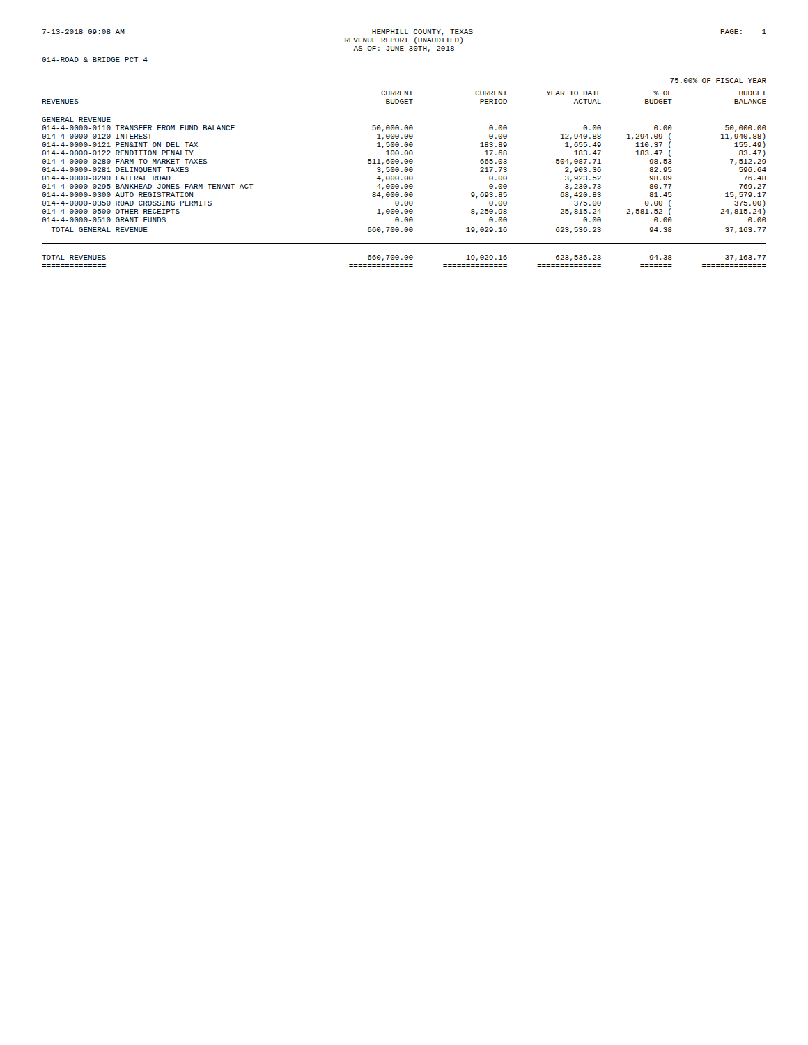7-13-2018 09:08 AM HEMPHILL COUNTY, TEXAS PAGE: 1
REVENUE REPORT (UNAUDITED)
AS OF: JUNE 30TH, 2018
014-ROAD & BRIDGE PCT 4
75.00% OF FISCAL YEAR
| | CURRENT | CURRENT | YEAR TO DATE | % OF | BUDGET |
| --- | --- | --- | --- | --- | --- |
| REVENUES | BUDGET | PERIOD | ACTUAL | BUDGET | BALANCE |
| GENERAL REVENUE | | | | | |
| 014-4-0000-0110 TRANSFER FROM FUND BALANCE | 50,000.00 | 0.00 | 0.00 | 0.00 | 50,000.00 |
| 014-4-0000-0120 INTEREST | 1,000.00 | 0.00 | 12,940.88 | 1,294.09 ( | 11,940.88) |
| 014-4-0000-0121 PEN&INT ON DEL TAX | 1,500.00 | 183.89 | 1,655.49 | 110.37 ( | 155.49) |
| 014-4-0000-0122 RENDITION PENALTY | 100.00 | 17.68 | 183.47 | 183.47 ( | 83.47) |
| 014-4-0000-0280 FARM TO MARKET TAXES | 511,600.00 | 665.03 | 504,087.71 | 98.53 | 7,512.29 |
| 014-4-0000-0281 DELINQUENT TAXES | 3,500.00 | 217.73 | 2,903.36 | 82.95 | 596.64 |
| 014-4-0000-0290 LATERAL ROAD | 4,000.00 | 0.00 | 3,923.52 | 98.09 | 76.48 |
| 014-4-0000-0295 BANKHEAD-JONES FARM TENANT ACT | 4,000.00 | 0.00 | 3,230.73 | 80.77 | 769.27 |
| 014-4-0000-0300 AUTO REGISTRATION | 84,000.00 | 9,693.85 | 68,420.83 | 81.45 | 15,579.17 |
| 014-4-0000-0350 ROAD CROSSING PERMITS | 0.00 | 0.00 | 375.00 | 0.00 ( | 375.00) |
| 014-4-0000-0500 OTHER RECEIPTS | 1,000.00 | 8,250.98 | 25,815.24 | 2,581.52 ( | 24,815.24) |
| 014-4-0000-0510 GRANT FUNDS | 0.00 | 0.00 | 0.00 | 0.00 | 0.00 |
| TOTAL GENERAL REVENUE | 660,700.00 | 19,029.16 | 623,536.23 | 94.38 | 37,163.77 |
| TOTAL REVENUES | 660,700.00 | 19,029.16 | 623,536.23 | 94.38 | 37,163.77 |
| ============== | ============== | ============== | ============== | ======= | ============== |